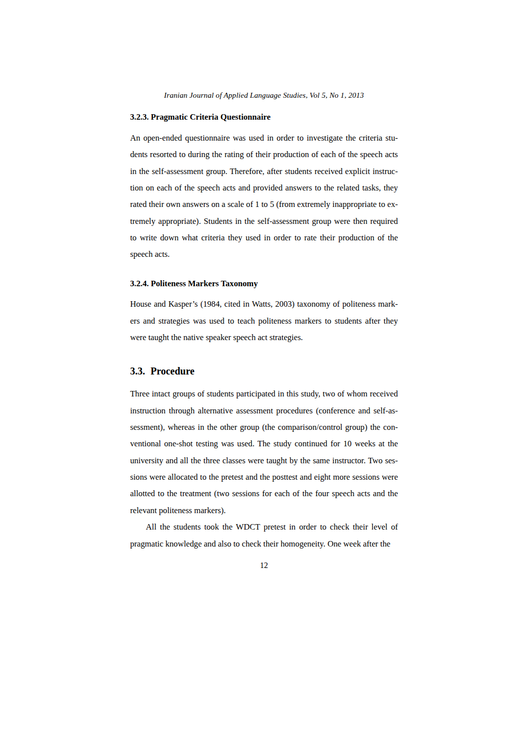Iranian Journal of Applied Language Studies, Vol 5, No 1, 2013
3.2.3. Pragmatic Criteria Questionnaire
An open-ended questionnaire was used in order to investigate the criteria students resorted to during the rating of their production of each of the speech acts in the self-assessment group. Therefore, after students received explicit instruction on each of the speech acts and provided answers to the related tasks, they rated their own answers on a scale of 1 to 5 (from extremely inappropriate to extremely appropriate). Students in the self-assessment group were then required to write down what criteria they used in order to rate their production of the speech acts.
3.2.4. Politeness Markers Taxonomy
House and Kasper’s (1984, cited in Watts, 2003) taxonomy of politeness markers and strategies was used to teach politeness markers to students after they were taught the native speaker speech act strategies.
3.3. Procedure
Three intact groups of students participated in this study, two of whom received instruction through alternative assessment procedures (conference and self-assessment), whereas in the other group (the comparison/control group) the conventional one-shot testing was used. The study continued for 10 weeks at the university and all the three classes were taught by the same instructor. Two sessions were allocated to the pretest and the posttest and eight more sessions were allotted to the treatment (two sessions for each of the four speech acts and the relevant politeness markers).
All the students took the WDCT pretest in order to check their level of pragmatic knowledge and also to check their homogeneity. One week after the
12